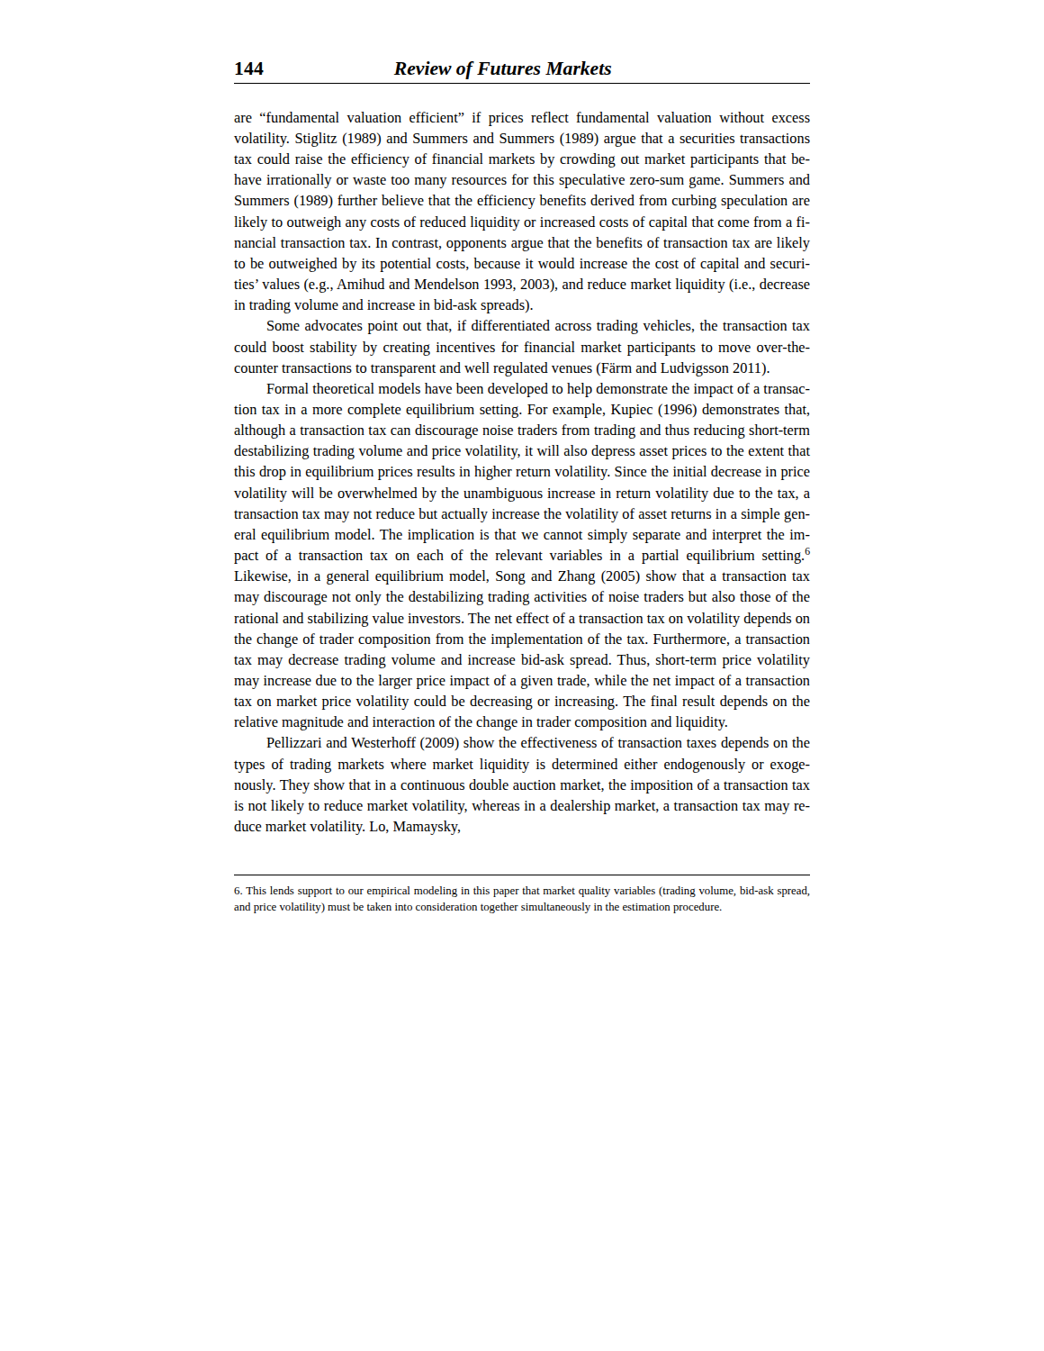144
Review of Futures Markets
are “fundamental valuation efficient” if prices reflect fundamental valuation without excess volatility. Stiglitz (1989) and Summers and Summers (1989) argue that a securities transactions tax could raise the efficiency of financial markets by crowding out market participants that behave irrationally or waste too many resources for this speculative zero-sum game. Summers and Summers (1989) further believe that the efficiency benefits derived from curbing speculation are likely to outweigh any costs of reduced liquidity or increased costs of capital that come from a financial transaction tax. In contrast, opponents argue that the benefits of transaction tax are likely to be outweighed by its potential costs, because it would increase the cost of capital and securities’ values (e.g., Amihud and Mendelson 1993, 2003), and reduce market liquidity (i.e., decrease in trading volume and increase in bid-ask spreads).
Some advocates point out that, if differentiated across trading vehicles, the transaction tax could boost stability by creating incentives for financial market participants to move over-the-counter transactions to transparent and well regulated venues (Färm and Ludvigsson 2011).
Formal theoretical models have been developed to help demonstrate the impact of a transaction tax in a more complete equilibrium setting. For example, Kupiec (1996) demonstrates that, although a transaction tax can discourage noise traders from trading and thus reducing short-term destabilizing trading volume and price volatility, it will also depress asset prices to the extent that this drop in equilibrium prices results in higher return volatility. Since the initial decrease in price volatility will be overwhelmed by the unambiguous increase in return volatility due to the tax, a transaction tax may not reduce but actually increase the volatility of asset returns in a simple general equilibrium model. The implication is that we cannot simply separate and interpret the impact of a transaction tax on each of the relevant variables in a partial equilibrium setting.6 Likewise, in a general equilibrium model, Song and Zhang (2005) show that a transaction tax may discourage not only the destabilizing trading activities of noise traders but also those of the rational and stabilizing value investors. The net effect of a transaction tax on volatility depends on the change of trader composition from the implementation of the tax. Furthermore, a transaction tax may decrease trading volume and increase bid-ask spread. Thus, short-term price volatility may increase due to the larger price impact of a given trade, while the net impact of a transaction tax on market price volatility could be decreasing or increasing. The final result depends on the relative magnitude and interaction of the change in trader composition and liquidity.
Pellizzari and Westerhoff (2009) show the effectiveness of transaction taxes depends on the types of trading markets where market liquidity is determined either endogenously or exogenously. They show that in a continuous double auction market, the imposition of a transaction tax is not likely to reduce market volatility, whereas in a dealership market, a transaction tax may reduce market volatility. Lo, Mamaysky,
6. This lends support to our empirical modeling in this paper that market quality variables (trading volume, bid-ask spread, and price volatility) must be taken into consideration together simultaneously in the estimation procedure.